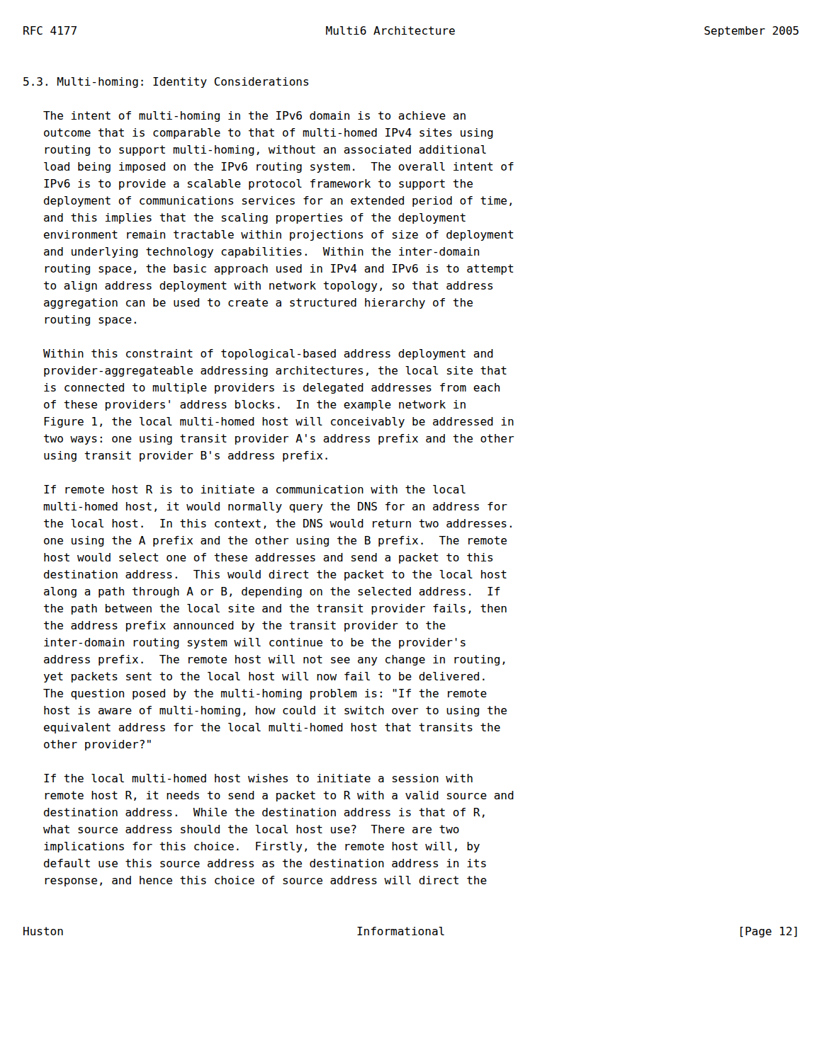RFC 4177 Multi6 Architecture September 2005
5.3. Multi-homing: Identity Considerations
The intent of multi-homing in the IPv6 domain is to achieve an outcome that is comparable to that of multi-homed IPv4 sites using routing to support multi-homing, without an associated additional load being imposed on the IPv6 routing system. The overall intent of IPv6 is to provide a scalable protocol framework to support the deployment of communications services for an extended period of time, and this implies that the scaling properties of the deployment environment remain tractable within projections of size of deployment and underlying technology capabilities. Within the inter-domain routing space, the basic approach used in IPv4 and IPv6 is to attempt to align address deployment with network topology, so that address aggregation can be used to create a structured hierarchy of the routing space.
Within this constraint of topological-based address deployment and provider-aggregateable addressing architectures, the local site that is connected to multiple providers is delegated addresses from each of these providers' address blocks. In the example network in Figure 1, the local multi-homed host will conceivably be addressed in two ways: one using transit provider A's address prefix and the other using transit provider B's address prefix.
If remote host R is to initiate a communication with the local multi-homed host, it would normally query the DNS for an address for the local host. In this context, the DNS would return two addresses. one using the A prefix and the other using the B prefix. The remote host would select one of these addresses and send a packet to this destination address. This would direct the packet to the local host along a path through A or B, depending on the selected address. If the path between the local site and the transit provider fails, then the address prefix announced by the transit provider to the inter-domain routing system will continue to be the provider's address prefix. The remote host will not see any change in routing, yet packets sent to the local host will now fail to be delivered. The question posed by the multi-homing problem is: "If the remote host is aware of multi-homing, how could it switch over to using the equivalent address for the local multi-homed host that transits the other provider?"
If the local multi-homed host wishes to initiate a session with remote host R, it needs to send a packet to R with a valid source and destination address. While the destination address is that of R, what source address should the local host use? There are two implications for this choice. Firstly, the remote host will, by default use this source address as the destination address in its response, and hence this choice of source address will direct the
Huston Informational [Page 12]